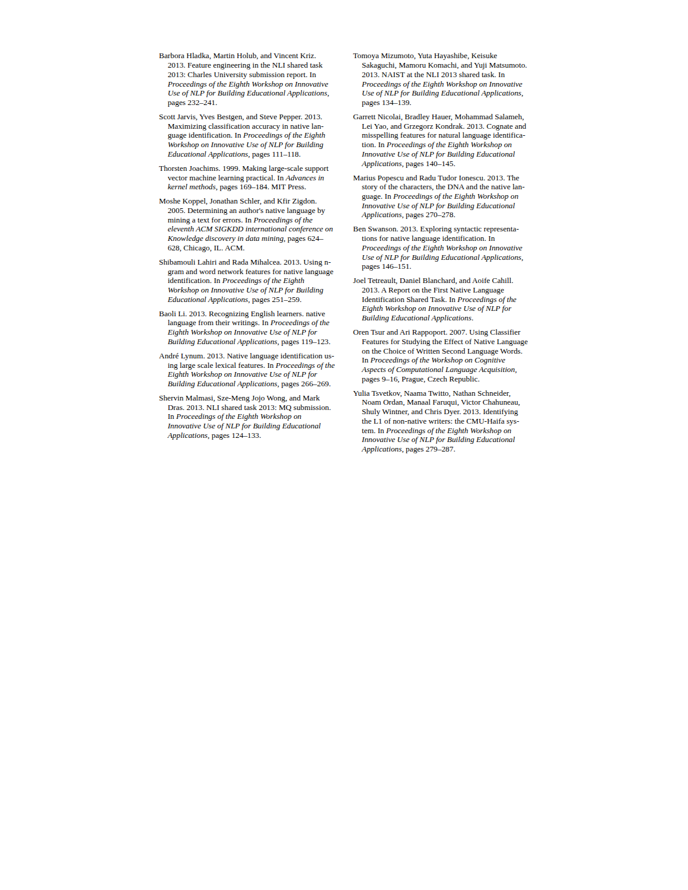Barbora Hladka, Martin Holub, and Vincent Kriz. 2013. Feature engineering in the NLI shared task 2013: Charles University submission report. In Proceedings of the Eighth Workshop on Innovative Use of NLP for Building Educational Applications, pages 232–241.
Scott Jarvis, Yves Bestgen, and Steve Pepper. 2013. Maximizing classification accuracy in native language identification. In Proceedings of the Eighth Workshop on Innovative Use of NLP for Building Educational Applications, pages 111–118.
Thorsten Joachims. 1999. Making large-scale support vector machine learning practical. In Advances in kernel methods, pages 169–184. MIT Press.
Moshe Koppel, Jonathan Schler, and Kfir Zigdon. 2005. Determining an author's native language by mining a text for errors. In Proceedings of the eleventh ACM SIGKDD international conference on Knowledge discovery in data mining, pages 624–628, Chicago, IL. ACM.
Shibamouli Lahiri and Rada Mihalcea. 2013. Using n-gram and word network features for native language identification. In Proceedings of the Eighth Workshop on Innovative Use of NLP for Building Educational Applications, pages 251–259.
Baoli Li. 2013. Recognizing English learners. native language from their writings. In Proceedings of the Eighth Workshop on Innovative Use of NLP for Building Educational Applications, pages 119–123.
André Lynum. 2013. Native language identification using large scale lexical features. In Proceedings of the Eighth Workshop on Innovative Use of NLP for Building Educational Applications, pages 266–269.
Shervin Malmasi, Sze-Meng Jojo Wong, and Mark Dras. 2013. NLI shared task 2013: MQ submission. In Proceedings of the Eighth Workshop on Innovative Use of NLP for Building Educational Applications, pages 124–133.
Tomoya Mizumoto, Yuta Hayashibe, Keisuke Sakaguchi, Mamoru Komachi, and Yuji Matsumoto. 2013. NAIST at the NLI 2013 shared task. In Proceedings of the Eighth Workshop on Innovative Use of NLP for Building Educational Applications, pages 134–139.
Garrett Nicolai, Bradley Hauer, Mohammad Salameh, Lei Yao, and Grzegorz Kondrak. 2013. Cognate and misspelling features for natural language identification. In Proceedings of the Eighth Workshop on Innovative Use of NLP for Building Educational Applications, pages 140–145.
Marius Popescu and Radu Tudor Ionescu. 2013. The story of the characters, the DNA and the native language. In Proceedings of the Eighth Workshop on Innovative Use of NLP for Building Educational Applications, pages 270–278.
Ben Swanson. 2013. Exploring syntactic representations for native language identification. In Proceedings of the Eighth Workshop on Innovative Use of NLP for Building Educational Applications, pages 146–151.
Joel Tetreault, Daniel Blanchard, and Aoife Cahill. 2013. A Report on the First Native Language Identification Shared Task. In Proceedings of the Eighth Workshop on Innovative Use of NLP for Building Educational Applications.
Oren Tsur and Ari Rappoport. 2007. Using Classifier Features for Studying the Effect of Native Language on the Choice of Written Second Language Words. In Proceedings of the Workshop on Cognitive Aspects of Computational Language Acquisition, pages 9–16, Prague, Czech Republic.
Yulia Tsvetkov, Naama Twitto, Nathan Schneider, Noam Ordan, Manaal Faruqui, Victor Chahuneau, Shuly Wintner, and Chris Dyer. 2013. Identifying the L1 of non-native writers: the CMU-Haifa system. In Proceedings of the Eighth Workshop on Innovative Use of NLP for Building Educational Applications, pages 279–287.